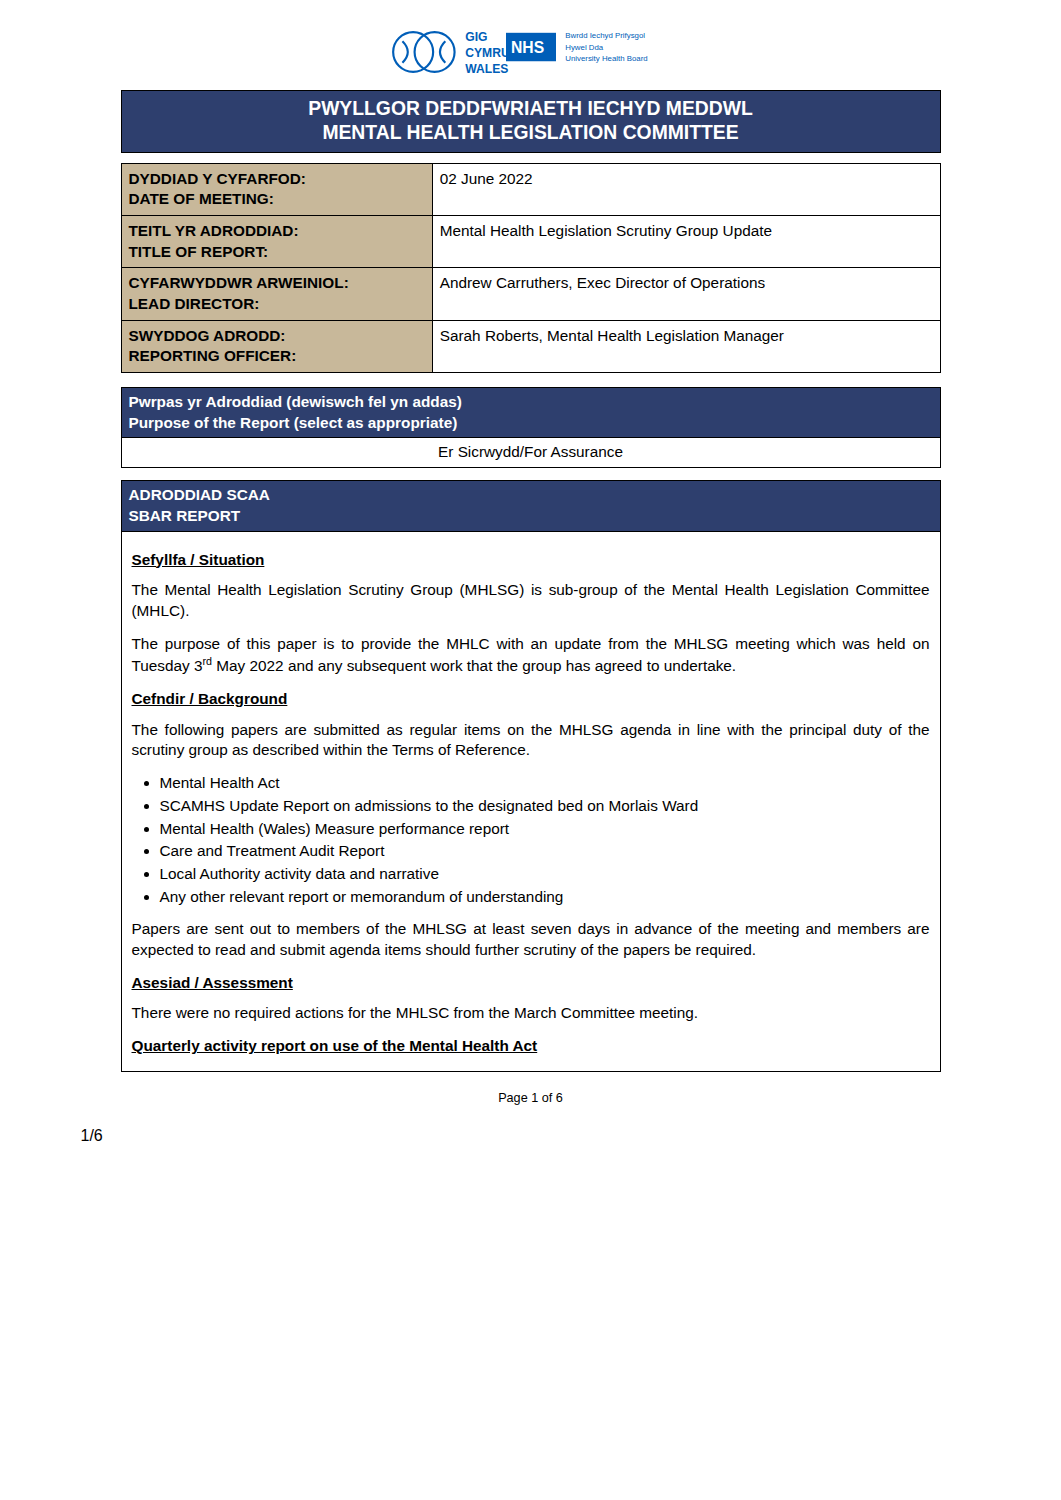PWYLLGOR DEDDFWRIAETH IECHYD MEDDWL
MENTAL HEALTH LEGISLATION COMMITTEE
| DYDDIAD Y CYFARFOD: DATE OF MEETING: | 02 June 2022 |
| TEITL YR ADRODDIAD: TITLE OF REPORT: | Mental Health Legislation Scrutiny Group Update |
| CYFARWYDDWR ARWEINIOL: LEAD DIRECTOR: | Andrew Carruthers, Exec Director of Operations |
| SWYDDOG ADRODD: REPORTING OFFICER: | Sarah Roberts, Mental Health Legislation Manager |
Pwrpas yr Adroddiad (dewiswch fel yn addas)
Purpose of the Report (select as appropriate)
Er Sicrwydd/For Assurance
ADRODDIAD SCAA
SBAR REPORT
Sefyllfa / Situation
The Mental Health Legislation Scrutiny Group (MHLSG) is sub-group of the Mental Health Legislation Committee (MHLC).
The purpose of this paper is to provide the MHLC with an update from the MHLSG meeting which was held on Tuesday 3rd May 2022 and any subsequent work that the group has agreed to undertake.
Cefndir / Background
The following papers are submitted as regular items on the MHLSG agenda in line with the principal duty of the scrutiny group as described within the Terms of Reference.
Mental Health Act
SCAMHS Update Report on admissions to the designated bed on Morlais Ward
Mental Health (Wales) Measure performance report
Care and Treatment Audit Report
Local Authority activity data and narrative
Any other relevant report or memorandum of understanding
Papers are sent out to members of the MHLSG at least seven days in advance of the meeting and members are expected to read and submit agenda items should further scrutiny of the papers be required.
Asesiad / Assessment
There were no required actions for the MHLSC from the March Committee meeting.
Quarterly activity report on use of the Mental Health Act
Page 1 of 6
1/6